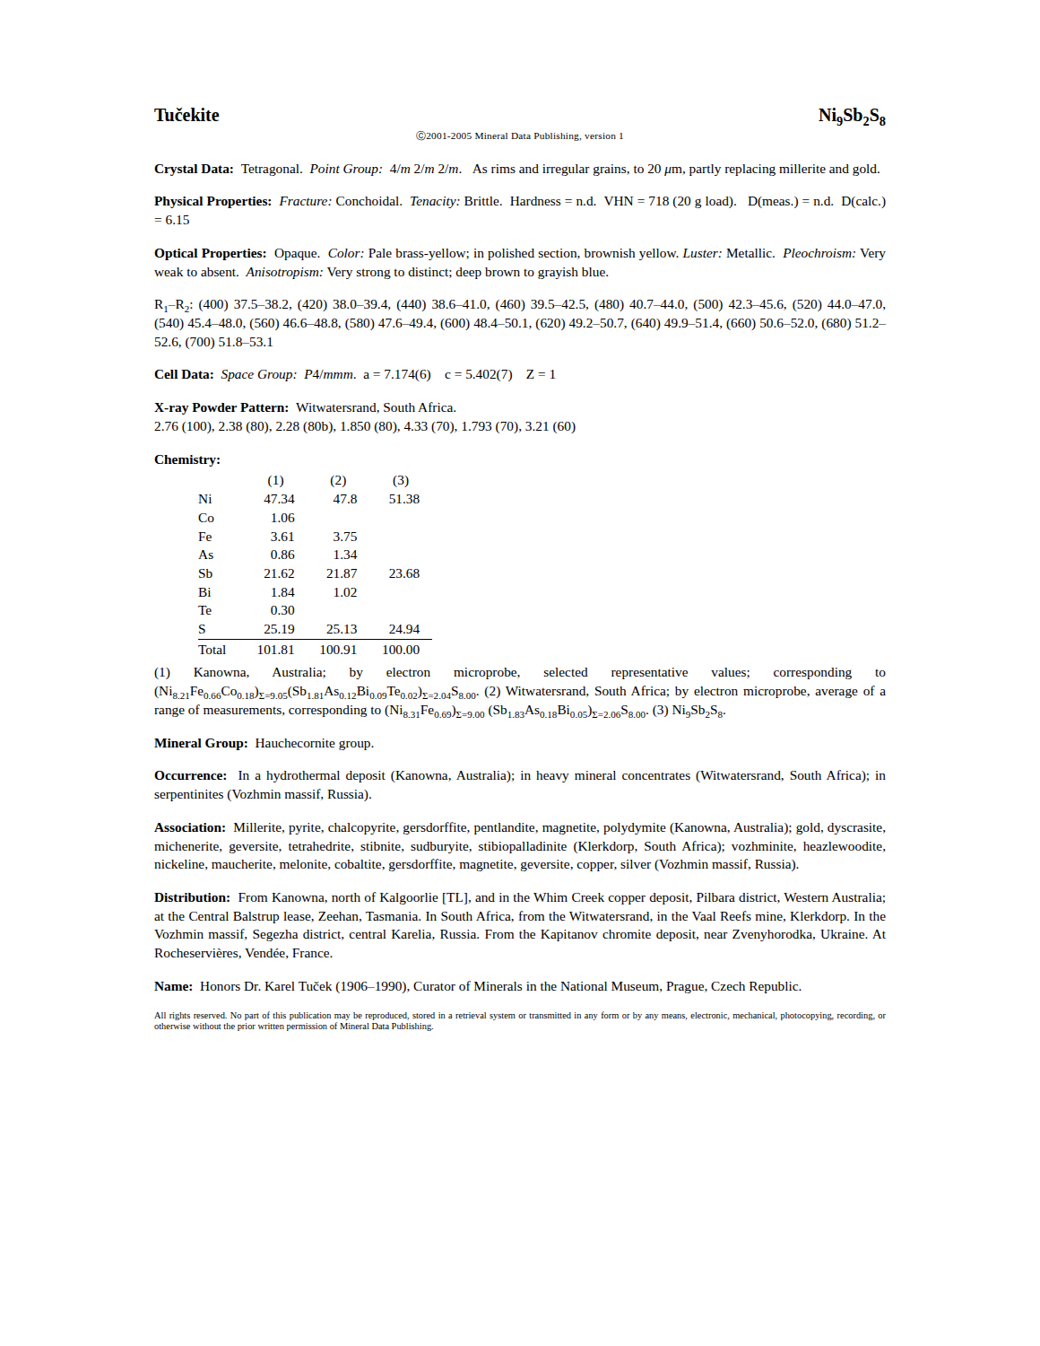Tučekite Ni9Sb2S8
Ⓒ2001-2005 Mineral Data Publishing, version 1
Crystal Data: Tetragonal. Point Group: 4/m 2/m 2/m. As rims and irregular grains, to 20 μm, partly replacing millerite and gold.
Physical Properties: Fracture: Conchoidal. Tenacity: Brittle. Hardness = n.d. VHN = 718 (20 g load). D(meas.) = n.d. D(calc.) = 6.15
Optical Properties: Opaque. Color: Pale brass-yellow; in polished section, brownish yellow. Luster: Metallic. Pleochroism: Very weak to absent. Anisotropism: Very strong to distinct; deep brown to grayish blue.
R1–R2: (400) 37.5–38.2, (420) 38.0–39.4, (440) 38.6–41.0, (460) 39.5–42.5, (480) 40.7–44.0, (500) 42.3–45.6, (520) 44.0–47.0, (540) 45.4–48.0, (560) 46.6–48.8, (580) 47.6–49.4, (600) 48.4–50.1, (620) 49.2–50.7, (640) 49.9–51.4, (660) 50.6–52.0, (680) 51.2–52.6, (700) 51.8–53.1
Cell Data: Space Group: P4/mmm. a = 7.174(6) c = 5.402(7) Z = 1
X-ray Powder Pattern: Witwatersrand, South Africa.
2.76 (100), 2.38 (80), 2.28 (80b), 1.850 (80), 4.33 (70), 1.793 (70), 3.21 (60)
Chemistry:
| | (1) | (2) | (3) |
| Ni | 47.34 | 47.8 | 51.38 |
| Co | 1.06 | | |
| Fe | 3.61 | 3.75 | |
| As | 0.86 | 1.34 | |
| Sb | 21.62 | 21.87 | 23.68 |
| Bi | 1.84 | 1.02 | |
| Te | 0.30 | | |
| S | 25.19 | 25.13 | 24.94 |
| Total | 101.81 | 100.91 | 100.00 |
(1) Kanowna, Australia; by electron microprobe, selected representative values; corresponding to (Ni8.21Fe0.66Co0.18)Σ=9.05(Sb1.81As0.12Bi0.09Te0.02)Σ=2.04S8.00. (2) Witwatersrand, South Africa; by electron microprobe, average of a range of measurements, corresponding to (Ni8.31Fe0.69)Σ=9.00 (Sb1.83As0.18Bi0.05)Σ=2.06S8.00. (3) Ni9Sb2S8.
Mineral Group: Hauchecornite group.
Occurrence: In a hydrothermal deposit (Kanowna, Australia); in heavy mineral concentrates (Witwatersrand, South Africa); in serpentinites (Vozhmin massif, Russia).
Association: Millerite, pyrite, chalcopyrite, gersdorffite, pentlandite, magnetite, polydymite (Kanowna, Australia); gold, dyscrasite, michenerite, geversite, tetrahedrite, stibnite, sudburyite, stibiopalladinite (Klerkdorp, South Africa); vozhminite, heazlewoodite, nickeline, maucherite, melonite, cobaltite, gersdorffite, magnetite, geversite, copper, silver (Vozhmin massif, Russia).
Distribution: From Kanowna, north of Kalgoorlie [TL], and in the Whim Creek copper deposit, Pilbara district, Western Australia; at the Central Balstrup lease, Zeehan, Tasmania. In South Africa, from the Witwatersrand, in the Vaal Reefs mine, Klerkdorp. In the Vozhmin massif, Segezha district, central Karelia, Russia. From the Kapitanov chromite deposit, near Zvenyhorodka, Ukraine. At Rocheservières, Vendée, France.
Name: Honors Dr. Karel Tuček (1906–1990), Curator of Minerals in the National Museum, Prague, Czech Republic.
All rights reserved. No part of this publication may be reproduced, stored in a retrieval system or transmitted in any form or by any means, electronic, mechanical, photocopying, recording, or otherwise without the prior written permission of Mineral Data Publishing.